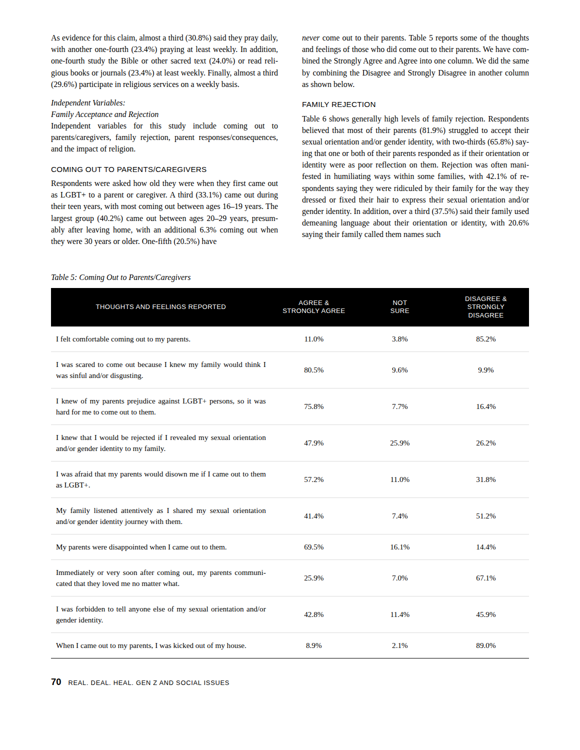As evidence for this claim, almost a third (30.8%) said they pray daily, with another one-fourth (23.4%) praying at least weekly. In addition, one-fourth study the Bible or other sacred text (24.0%) or read religious books or journals (23.4%) at least weekly. Finally, almost a third (29.6%) participate in religious services on a weekly basis.
Independent Variables:
Family Acceptance and Rejection
Independent variables for this study include coming out to parents/caregivers, family rejection, parent responses/consequences, and the impact of religion.
Coming Out to Parents/Caregivers
Respondents were asked how old they were when they first came out as LGBT+ to a parent or caregiver. A third (33.1%) came out during their teen years, with most coming out between ages 16–19 years. The largest group (40.2%) came out between ages 20–29 years, presumably after leaving home, with an additional 6.3% coming out when they were 30 years or older. One-fifth (20.5%) have
never come out to their parents. Table 5 reports some of the thoughts and feelings of those who did come out to their parents. We have combined the Strongly Agree and Agree into one column. We did the same by combining the Disagree and Strongly Disagree in another column as shown below.
Family Rejection
Table 6 shows generally high levels of family rejection. Respondents believed that most of their parents (81.9%) struggled to accept their sexual orientation and/or gender identity, with two-thirds (65.8%) saying that one or both of their parents responded as if their orientation or identity were as poor reflection on them. Rejection was often manifested in humiliating ways within some families, with 42.1% of respondents saying they were ridiculed by their family for the way they dressed or fixed their hair to express their sexual orientation and/or gender identity. In addition, over a third (37.5%) said their family used demeaning language about their orientation or identity, with 20.6% saying their family called them names such
Table 5: Coming Out to Parents/Caregivers
| Thoughts and Feelings Reported | Agree & Strongly Agree | Not Sure | Disagree & Strongly Disagree |
| --- | --- | --- | --- |
| I felt comfortable coming out to my parents. | 11.0% | 3.8% | 85.2% |
| I was scared to come out because I knew my family would think I was sinful and/or disgusting. | 80.5% | 9.6% | 9.9% |
| I knew of my parents prejudice against LGBT+ persons, so it was hard for me to come out to them. | 75.8% | 7.7% | 16.4% |
| I knew that I would be rejected if I revealed my sexual orientation and/or gender identity to my family. | 47.9% | 25.9% | 26.2% |
| I was afraid that my parents would disown me if I came out to them as LGBT+. | 57.2% | 11.0% | 31.8% |
| My family listened attentively as I shared my sexual orientation and/or gender identity journey with them. | 41.4% | 7.4% | 51.2% |
| My parents were disappointed when I came out to them. | 69.5% | 16.1% | 14.4% |
| Immediately or very soon after coming out, my parents communicated that they loved me no matter what. | 25.9% | 7.0% | 67.1% |
| I was forbidden to tell anyone else of my sexual orientation and/or gender identity. | 42.8% | 11.4% | 45.9% |
| When I came out to my parents, I was kicked out of my house. | 8.9% | 2.1% | 89.0% |
70 Real. Deal. Heal. Gen Z and Social Issues